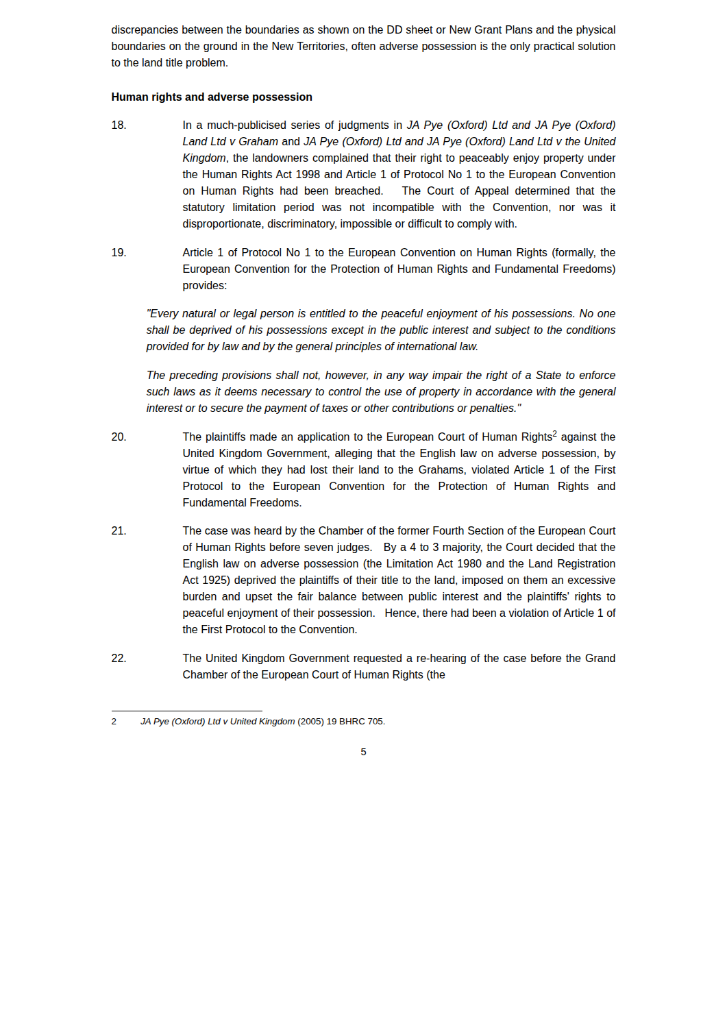discrepancies between the boundaries as shown on the DD sheet or New Grant Plans and the physical boundaries on the ground in the New Territories, often adverse possession is the only practical solution to the land title problem.
Human rights and adverse possession
18.
In a much-publicised series of judgments in JA Pye (Oxford) Ltd and JA Pye (Oxford) Land Ltd v Graham and JA Pye (Oxford) Ltd and JA Pye (Oxford) Land Ltd v the United Kingdom, the landowners complained that their right to peaceably enjoy property under the Human Rights Act 1998 and Article 1 of Protocol No 1 to the European Convention on Human Rights had been breached. The Court of Appeal determined that the statutory limitation period was not incompatible with the Convention, nor was it disproportionate, discriminatory, impossible or difficult to comply with.
19.
Article 1 of Protocol No 1 to the European Convention on Human Rights (formally, the European Convention for the Protection of Human Rights and Fundamental Freedoms) provides:
"Every natural or legal person is entitled to the peaceful enjoyment of his possessions. No one shall be deprived of his possessions except in the public interest and subject to the conditions provided for by law and by the general principles of international law.
The preceding provisions shall not, however, in any way impair the right of a State to enforce such laws as it deems necessary to control the use of property in accordance with the general interest or to secure the payment of taxes or other contributions or penalties."
20.
The plaintiffs made an application to the European Court of Human Rights2 against the United Kingdom Government, alleging that the English law on adverse possession, by virtue of which they had lost their land to the Grahams, violated Article 1 of the First Protocol to the European Convention for the Protection of Human Rights and Fundamental Freedoms.
21.
The case was heard by the Chamber of the former Fourth Section of the European Court of Human Rights before seven judges. By a 4 to 3 majority, the Court decided that the English law on adverse possession (the Limitation Act 1980 and the Land Registration Act 1925) deprived the plaintiffs of their title to the land, imposed on them an excessive burden and upset the fair balance between public interest and the plaintiffs' rights to peaceful enjoyment of their possession. Hence, there had been a violation of Article 1 of the First Protocol to the Convention.
22.
The United Kingdom Government requested a re-hearing of the case before the Grand Chamber of the European Court of Human Rights (the
2
JA Pye (Oxford) Ltd v United Kingdom (2005) 19 BHRC 705.
5